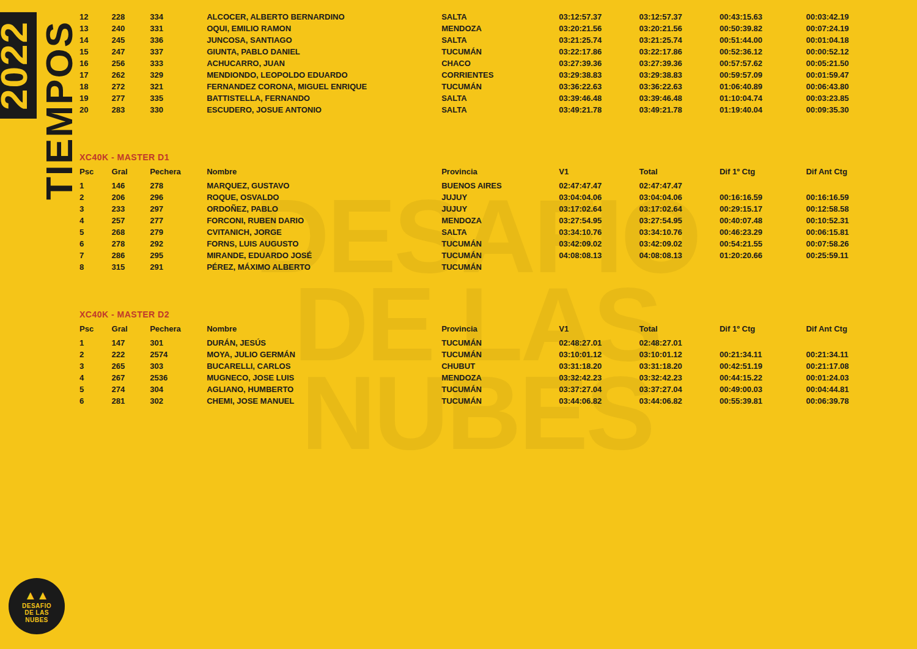DESAFIO
DE LAS
NUBES
2022 TIEMPOS
▲▲
DESAFIO
DE LAS
NUBES
| Psc | Gral | Pechera | Nombre | Provincia | V1 | Total | Dif 1º Ctg | Dif Ant Ctg |
| --- | --- | --- | --- | --- | --- | --- | --- | --- |
| 12 | 228 | 334 | ALCOCER, ALBERTO BERNARDINO | SALTA | 03:12:57.37 | 03:12:57.37 | 00:43:15.63 | 00:03:42.19 |
| 13 | 240 | 331 | OQUI, EMILIO RAMON | MENDOZA | 03:20:21.56 | 03:20:21.56 | 00:50:39.82 | 00:07:24.19 |
| 14 | 245 | 336 | JUNCOSA, SANTIAGO | SALTA | 03:21:25.74 | 03:21:25.74 | 00:51:44.00 | 00:01:04.18 |
| 15 | 247 | 337 | GIUNTA, PABLO DANIEL | TUCUMÁN | 03:22:17.86 | 03:22:17.86 | 00:52:36.12 | 00:00:52.12 |
| 16 | 256 | 333 | ACHUCARRO, JUAN | CHACO | 03:27:39.36 | 03:27:39.36 | 00:57:57.62 | 00:05:21.50 |
| 17 | 262 | 329 | MENDIONDO, LEOPOLDO EDUARDO | CORRIENTES | 03:29:38.83 | 03:29:38.83 | 00:59:57.09 | 00:01:59.47 |
| 18 | 272 | 321 | FERNANDEZ CORONA, MIGUEL ENRIQUE | TUCUMÁN | 03:36:22.63 | 03:36:22.63 | 01:06:40.89 | 00:06:43.80 |
| 19 | 277 | 335 | BATTISTELLA, FERNANDO | SALTA | 03:39:46.48 | 03:39:46.48 | 01:10:04.74 | 00:03:23.85 |
| 20 | 283 | 330 | ESCUDERO, JOSUE ANTONIO | SALTA | 03:49:21.78 | 03:49:21.78 | 01:19:40.04 | 00:09:35.30 |
XC40K - MASTER D1
| Psc | Gral | Pechera | Nombre | Provincia | V1 | Total | Dif 1º Ctg | Dif Ant Ctg |
| --- | --- | --- | --- | --- | --- | --- | --- | --- |
| 1 | 146 | 278 | MARQUEZ, GUSTAVO | BUENOS AIRES | 02:47:47.47 | 02:47:47.47 | | |
| 2 | 206 | 296 | ROQUE, OSVALDO | JUJUY | 03:04:04.06 | 03:04:04.06 | 00:16:16.59 | 00:16:16.59 |
| 3 | 233 | 297 | ORDOÑEZ, PABLO | JUJUY | 03:17:02.64 | 03:17:02.64 | 00:29:15.17 | 00:12:58.58 |
| 4 | 257 | 277 | FORCONI, RUBEN DARIO | MENDOZA | 03:27:54.95 | 03:27:54.95 | 00:40:07.48 | 00:10:52.31 |
| 5 | 268 | 279 | CVITANICH, JORGE | SALTA | 03:34:10.76 | 03:34:10.76 | 00:46:23.29 | 00:06:15.81 |
| 6 | 278 | 292 | FORNS, LUIS AUGUSTO | TUCUMÁN | 03:42:09.02 | 03:42:09.02 | 00:54:21.55 | 00:07:58.26 |
| 7 | 286 | 295 | MIRANDE, EDUARDO JOSÉ | TUCUMÁN | 04:08:08.13 | 04:08:08.13 | 01:20:20.66 | 00:25:59.11 |
| 8 | 315 | 291 | PÉREZ, MÁXIMO ALBERTO | TUCUMÁN | | | | |
XC40K - MASTER D2
| Psc | Gral | Pechera | Nombre | Provincia | V1 | Total | Dif 1º Ctg | Dif Ant Ctg |
| --- | --- | --- | --- | --- | --- | --- | --- | --- |
| 1 | 147 | 301 | DURÁN, JESÚS | TUCUMÁN | 02:48:27.01 | 02:48:27.01 | | |
| 2 | 222 | 2574 | MOYA, JULIO GERMÁN | TUCUMÁN | 03:10:01.12 | 03:10:01.12 | 00:21:34.11 | 00:21:34.11 |
| 3 | 265 | 303 | BUCARELLI, CARLOS | CHUBUT | 03:31:18.20 | 03:31:18.20 | 00:42:51.19 | 00:21:17.08 |
| 4 | 267 | 2536 | MUGNECO, JOSE LUIS | MENDOZA | 03:32:42.23 | 03:32:42.23 | 00:44:15.22 | 00:01:24.03 |
| 5 | 274 | 304 | AGLIANO, HUMBERTO | TUCUMÁN | 03:37:27.04 | 03:37:27.04 | 00:49:00.03 | 00:04:44.81 |
| 6 | 281 | 302 | CHEMI, JOSE MANUEL | TUCUMÁN | 03:44:06.82 | 03:44:06.82 | 00:55:39.81 | 00:06:39.78 |